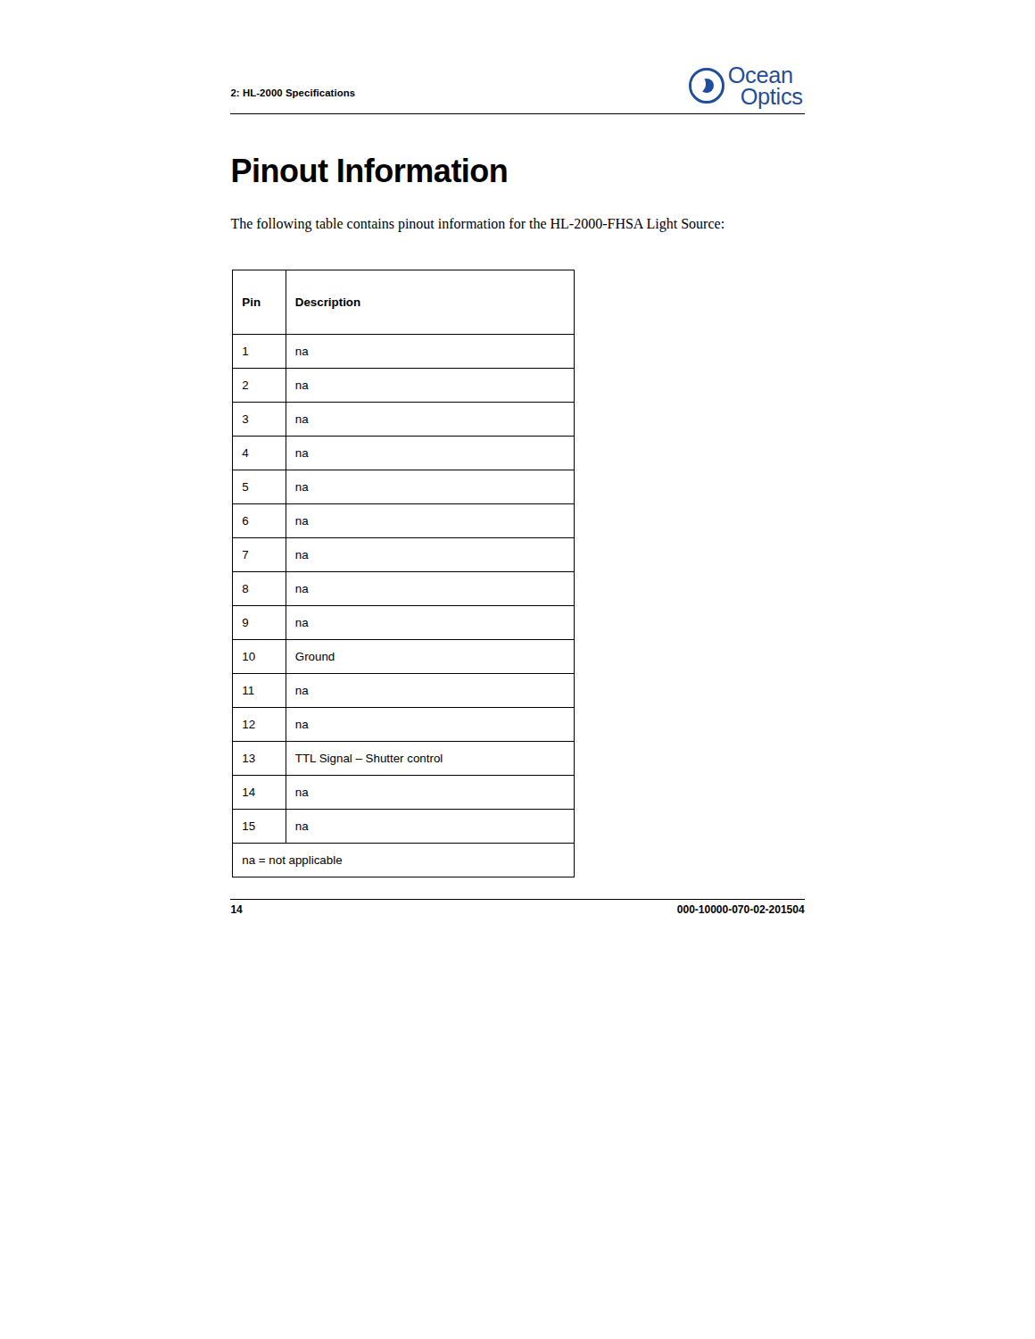2: HL-2000 Specifications
Ocean Optics
Pinout Information
The following table contains pinout information for the HL-2000-FHSA Light Source:
| Pin | Description |
| --- | --- |
| 1 | na |
| 2 | na |
| 3 | na |
| 4 | na |
| 5 | na |
| 6 | na |
| 7 | na |
| 8 | na |
| 9 | na |
| 10 | Ground |
| 11 | na |
| 12 | na |
| 13 | TTL Signal – Shutter control |
| 14 | na |
| 15 | na |
| na = not applicable |
14 000-10000-070-02-201504